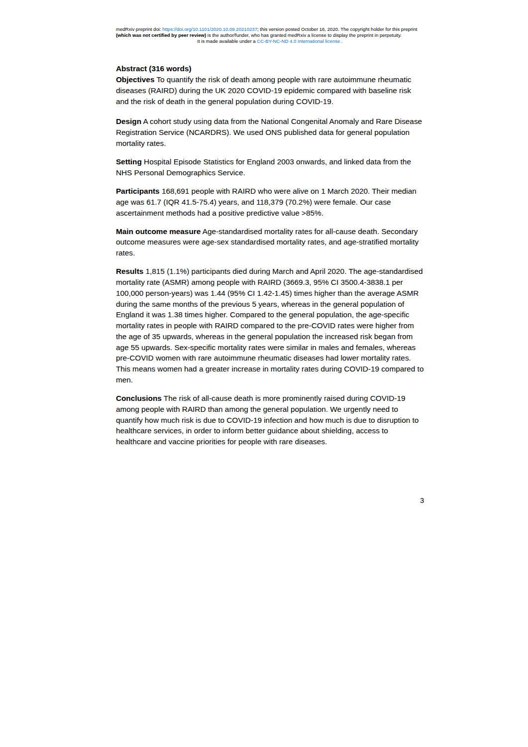medRxiv preprint doi: https://doi.org/10.1101/2020.10.09.20210237; this version posted October 16, 2020. The copyright holder for this preprint (which was not certified by peer review) is the author/funder, who has granted medRxiv a license to display the preprint in perpetuity.
It is made available under a CC-BY-NC-ND 4.0 International license .
Abstract (316 words)
Objectives To quantify the risk of death among people with rare autoimmune rheumatic diseases (RAIRD) during the UK 2020 COVID-19 epidemic compared with baseline risk and the risk of death in the general population during COVID-19.
Design A cohort study using data from the National Congenital Anomaly and Rare Disease Registration Service (NCARDRS). We used ONS published data for general population mortality rates.
Setting Hospital Episode Statistics for England 2003 onwards, and linked data from the NHS Personal Demographics Service.
Participants 168,691 people with RAIRD who were alive on 1 March 2020. Their median age was 61.7 (IQR 41.5-75.4) years, and 118,379 (70.2%) were female. Our case ascertainment methods had a positive predictive value >85%.
Main outcome measure Age-standardised mortality rates for all-cause death. Secondary outcome measures were age-sex standardised mortality rates, and age-stratified mortality rates.
Results 1,815 (1.1%) participants died during March and April 2020. The age-standardised mortality rate (ASMR) among people with RAIRD (3669.3, 95% CI 3500.4-3838.1 per 100,000 person-years) was 1.44 (95% CI 1.42-1.45) times higher than the average ASMR during the same months of the previous 5 years, whereas in the general population of England it was 1.38 times higher. Compared to the general population, the age-specific mortality rates in people with RAIRD compared to the pre-COVID rates were higher from the age of 35 upwards, whereas in the general population the increased risk began from age 55 upwards. Sex-specific mortality rates were similar in males and females, whereas pre-COVID women with rare autoimmune rheumatic diseases had lower mortality rates. This means women had a greater increase in mortality rates during COVID-19 compared to men.
Conclusions The risk of all-cause death is more prominently raised during COVID-19 among people with RAIRD than among the general population. We urgently need to quantify how much risk is due to COVID-19 infection and how much is due to disruption to healthcare services, in order to inform better guidance about shielding, access to healthcare and vaccine priorities for people with rare diseases.
3